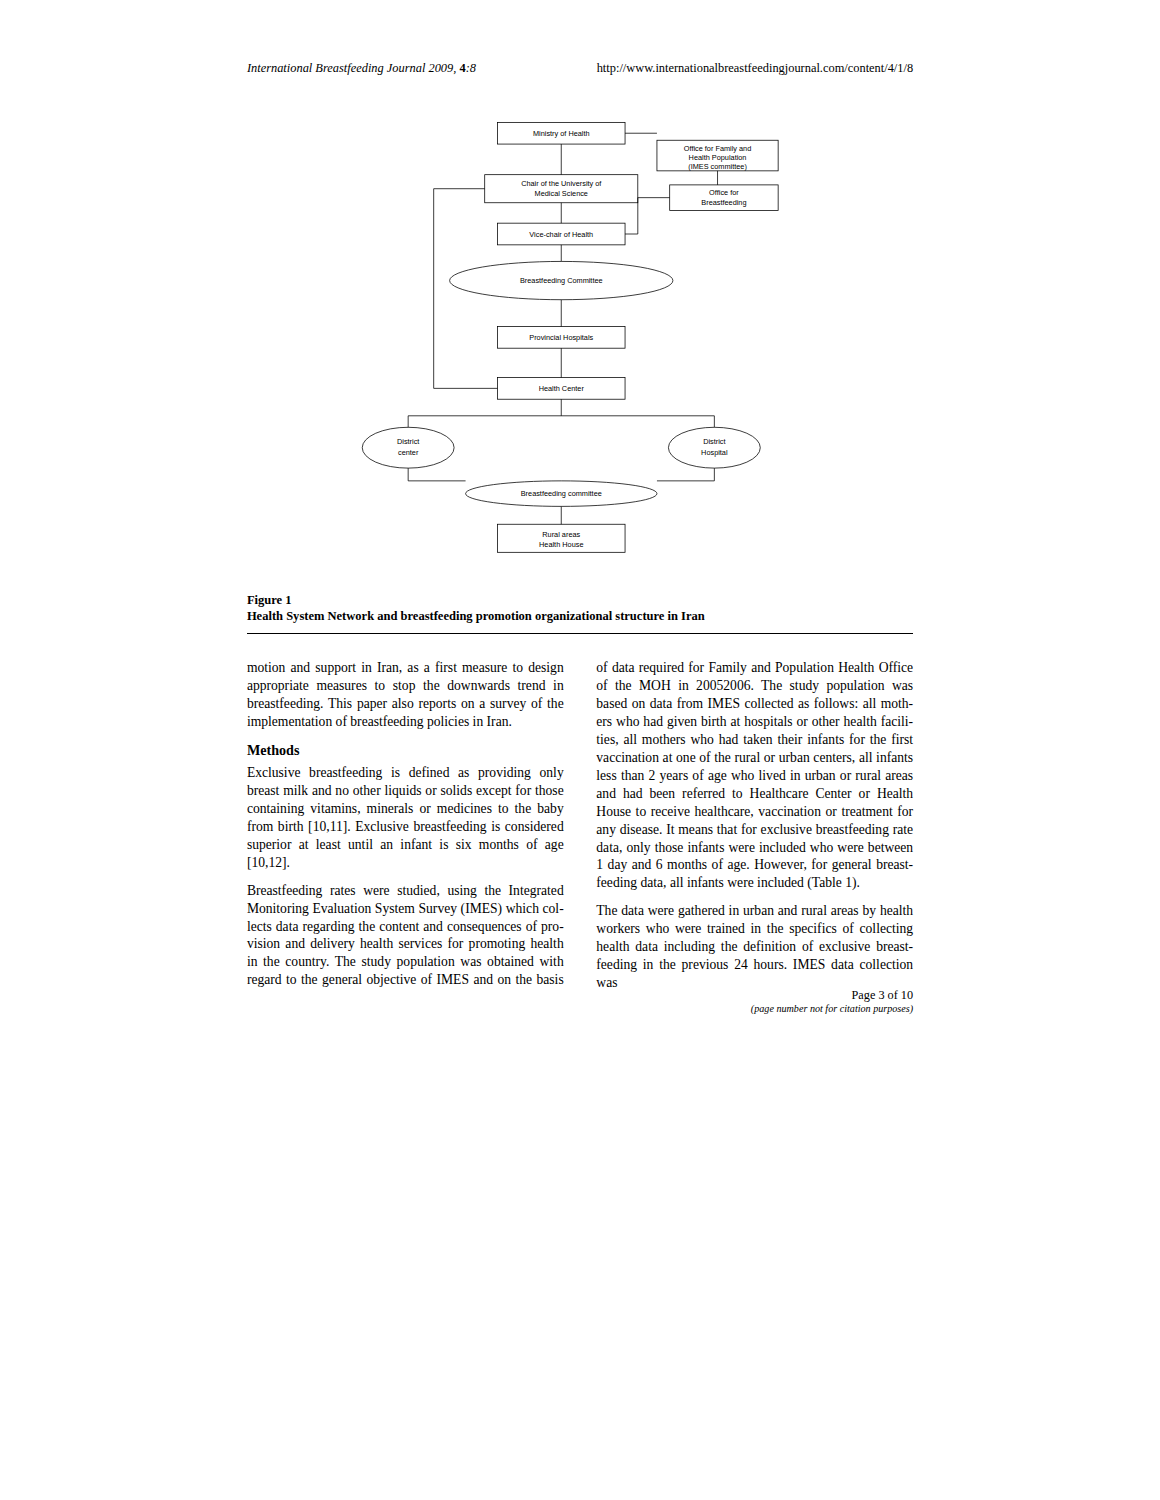International Breastfeeding Journal 2009, 4:8
http://www.internationalbreastfeedingjournal.com/content/4/1/8
Ministry of Health Office for Family and Health Population (IMES committee) Chair of the University of Medical Science Office for Breastfeeding Vice-chair of Health Breastfeeding Committee Provincial Hospitals Health Center District center District Hospital Breastfeeding committee Rural areas Health House
Figure 1
Health System Network and breastfeeding promotion organizational structure in Iran
motion and support in Iran, as a first measure to design appropriate measures to stop the downwards trend in breastfeeding. This paper also reports on a survey of the implementation of breastfeeding policies in Iran.
Methods
Exclusive breastfeeding is defined as providing only breast milk and no other liquids or solids except for those containing vitamins, minerals or medicines to the baby from birth [10,11]. Exclusive breastfeeding is considered superior at least until an infant is six months of age [10,12].
Breastfeeding rates were studied, using the Integrated Monitoring Evaluation System Survey (IMES) which collects data regarding the content and consequences of provision and delivery health services for promoting health in the country. The study population was obtained with regard to the general objective of IMES and on the basis of data required for Family and Population Health Office of the MOH in 20052006. The study population was based on data from IMES collected as follows: all mothers who had given birth at hospitals or other health facilities, all mothers who had taken their infants for the first vaccination at one of the rural or urban centers, all infants less than 2 years of age who lived in urban or rural areas and had been referred to Healthcare Center or Health House to receive healthcare, vaccination or treatment for any disease. It means that for exclusive breastfeeding rate data, only those infants were included who were between 1 day and 6 months of age. However, for general breastfeeding data, all infants were included (Table 1).
The data were gathered in urban and rural areas by health workers who were trained in the specifics of collecting health data including the definition of exclusive breastfeeding in the previous 24 hours. IMES data collection was
Page 3 of 10
(page number not for citation purposes)